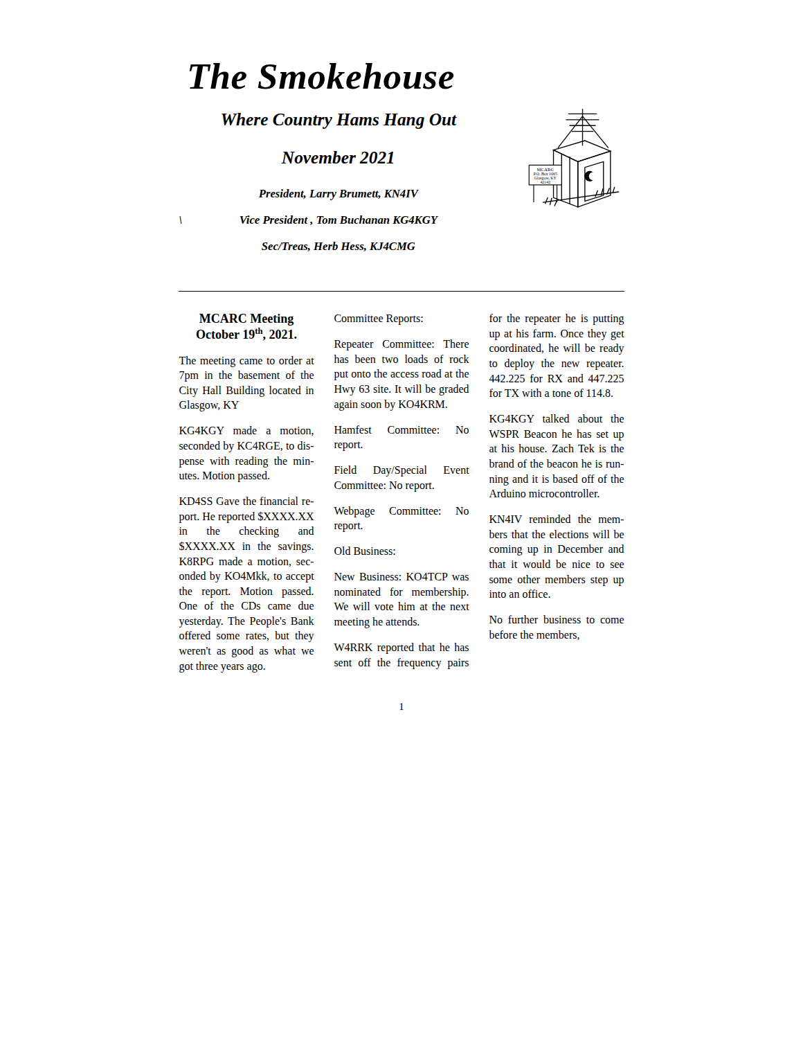MCARC P.O. Box 1065 Glasgow, KY 42142
The Smokehouse
Where Country Hams Hang Out
November 2021
President, Larry Brumett, KN4IV
Vice President , Tom Buchanan KG4KGY
Sec/Treas, Herb Hess, KJ4CMG
\
MCARC Meeting
October 19th, 2021.
The meeting came to order at 7pm in the basement of the City Hall Building located in Glasgow, KY
KG4KGY made a motion, seconded by KC4RGE, to dispense with reading the minutes. Motion passed.
KD4SS Gave the financial report. He reported $XXXX.XX in the checking and $XXXX.XX in the savings. K8RPG made a motion, seconded by KO4Mkk, to accept the report. Motion passed. One of the CDs came due yesterday. The People's Bank offered some rates, but they weren't as good as what we got three years ago.
Committee Reports:
Repeater Committee: There has been two loads of rock put onto the access road at the Hwy 63 site. It will be graded again soon by KO4KRM.
Hamfest Committee: No report.
Field Day/Special Event Committee: No report.
Webpage Committee: No report.
Old Business:
New Business: KO4TCP was nominated for membership. We will vote him at the next meeting he attends.
W4RRK reported that he has sent off the frequency pairs for the repeater he is putting up at his farm. Once they get coordinated, he will be ready to deploy the new repeater. 442.225 for RX and 447.225 for TX with a tone of 114.8.
KG4KGY talked about the WSPR Beacon he has set up at his house. Zach Tek is the brand of the beacon he is running and it is based off of the Arduino microcontroller.
KN4IV reminded the members that the elections will be coming up in December and that it would be nice to see some other members step up into an office.
No further business to come before the members,
1